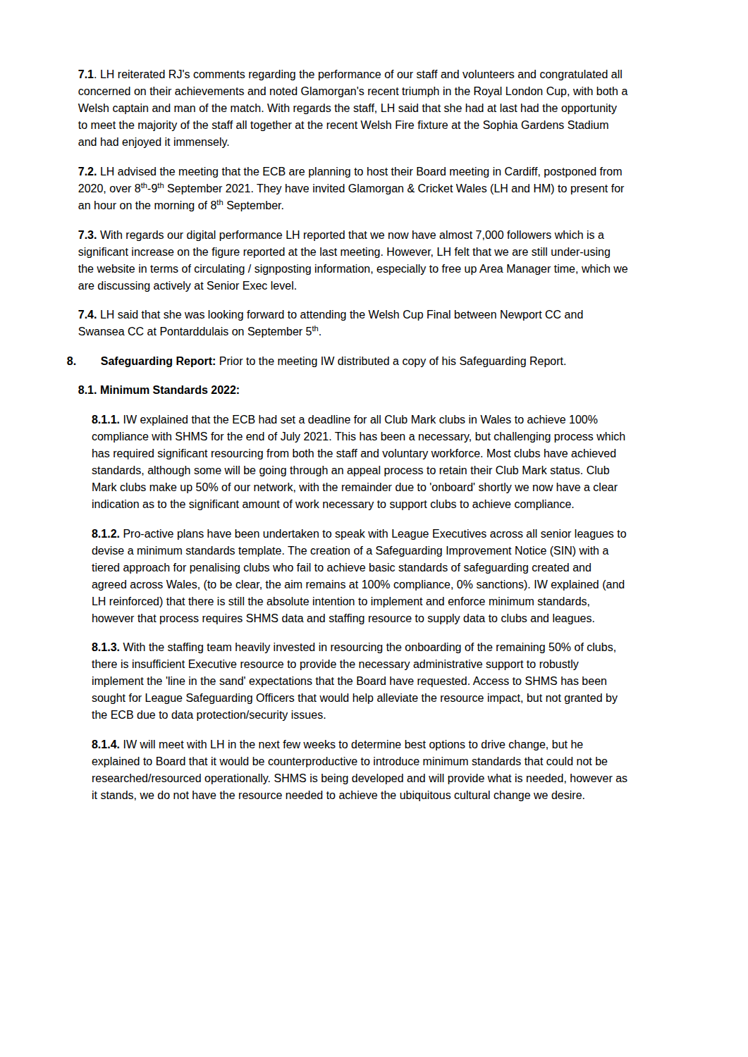7.1. LH reiterated RJ's comments regarding the performance of our staff and volunteers and congratulated all concerned on their achievements and noted Glamorgan's recent triumph in the Royal London Cup, with both a Welsh captain and man of the match. With regards the staff, LH said that she had at last had the opportunity to meet the majority of the staff all together at the recent Welsh Fire fixture at the Sophia Gardens Stadium and had enjoyed it immensely.
7.2. LH advised the meeting that the ECB are planning to host their Board meeting in Cardiff, postponed from 2020, over 8th-9th September 2021. They have invited Glamorgan & Cricket Wales (LH and HM) to present for an hour on the morning of 8th September.
7.3. With regards our digital performance LH reported that we now have almost 7,000 followers which is a significant increase on the figure reported at the last meeting. However, LH felt that we are still under-using the website in terms of circulating / signposting information, especially to free up Area Manager time, which we are discussing actively at Senior Exec level.
7.4. LH said that she was looking forward to attending the Welsh Cup Final between Newport CC and Swansea CC at Pontarddulais on September 5th.
8.
Safeguarding Report: Prior to the meeting IW distributed a copy of his Safeguarding Report.
8.1. Minimum Standards 2022:
8.1.1. IW explained that the ECB had set a deadline for all Club Mark clubs in Wales to achieve 100% compliance with SHMS for the end of July 2021. This has been a necessary, but challenging process which has required significant resourcing from both the staff and voluntary workforce. Most clubs have achieved standards, although some will be going through an appeal process to retain their Club Mark status. Club Mark clubs make up 50% of our network, with the remainder due to 'onboard' shortly we now have a clear indication as to the significant amount of work necessary to support clubs to achieve compliance.
8.1.2. Pro-active plans have been undertaken to speak with League Executives across all senior leagues to devise a minimum standards template. The creation of a Safeguarding Improvement Notice (SIN) with a tiered approach for penalising clubs who fail to achieve basic standards of safeguarding created and agreed across Wales, (to be clear, the aim remains at 100% compliance, 0% sanctions). IW explained (and LH reinforced) that there is still the absolute intention to implement and enforce minimum standards, however that process requires SHMS data and staffing resource to supply data to clubs and leagues.
8.1.3. With the staffing team heavily invested in resourcing the onboarding of the remaining 50% of clubs, there is insufficient Executive resource to provide the necessary administrative support to robustly implement the 'line in the sand' expectations that the Board have requested. Access to SHMS has been sought for League Safeguarding Officers that would help alleviate the resource impact, but not granted by the ECB due to data protection/security issues.
8.1.4. IW will meet with LH in the next few weeks to determine best options to drive change, but he explained to Board that it would be counterproductive to introduce minimum standards that could not be researched/resourced operationally. SHMS is being developed and will provide what is needed, however as it stands, we do not have the resource needed to achieve the ubiquitous cultural change we desire.